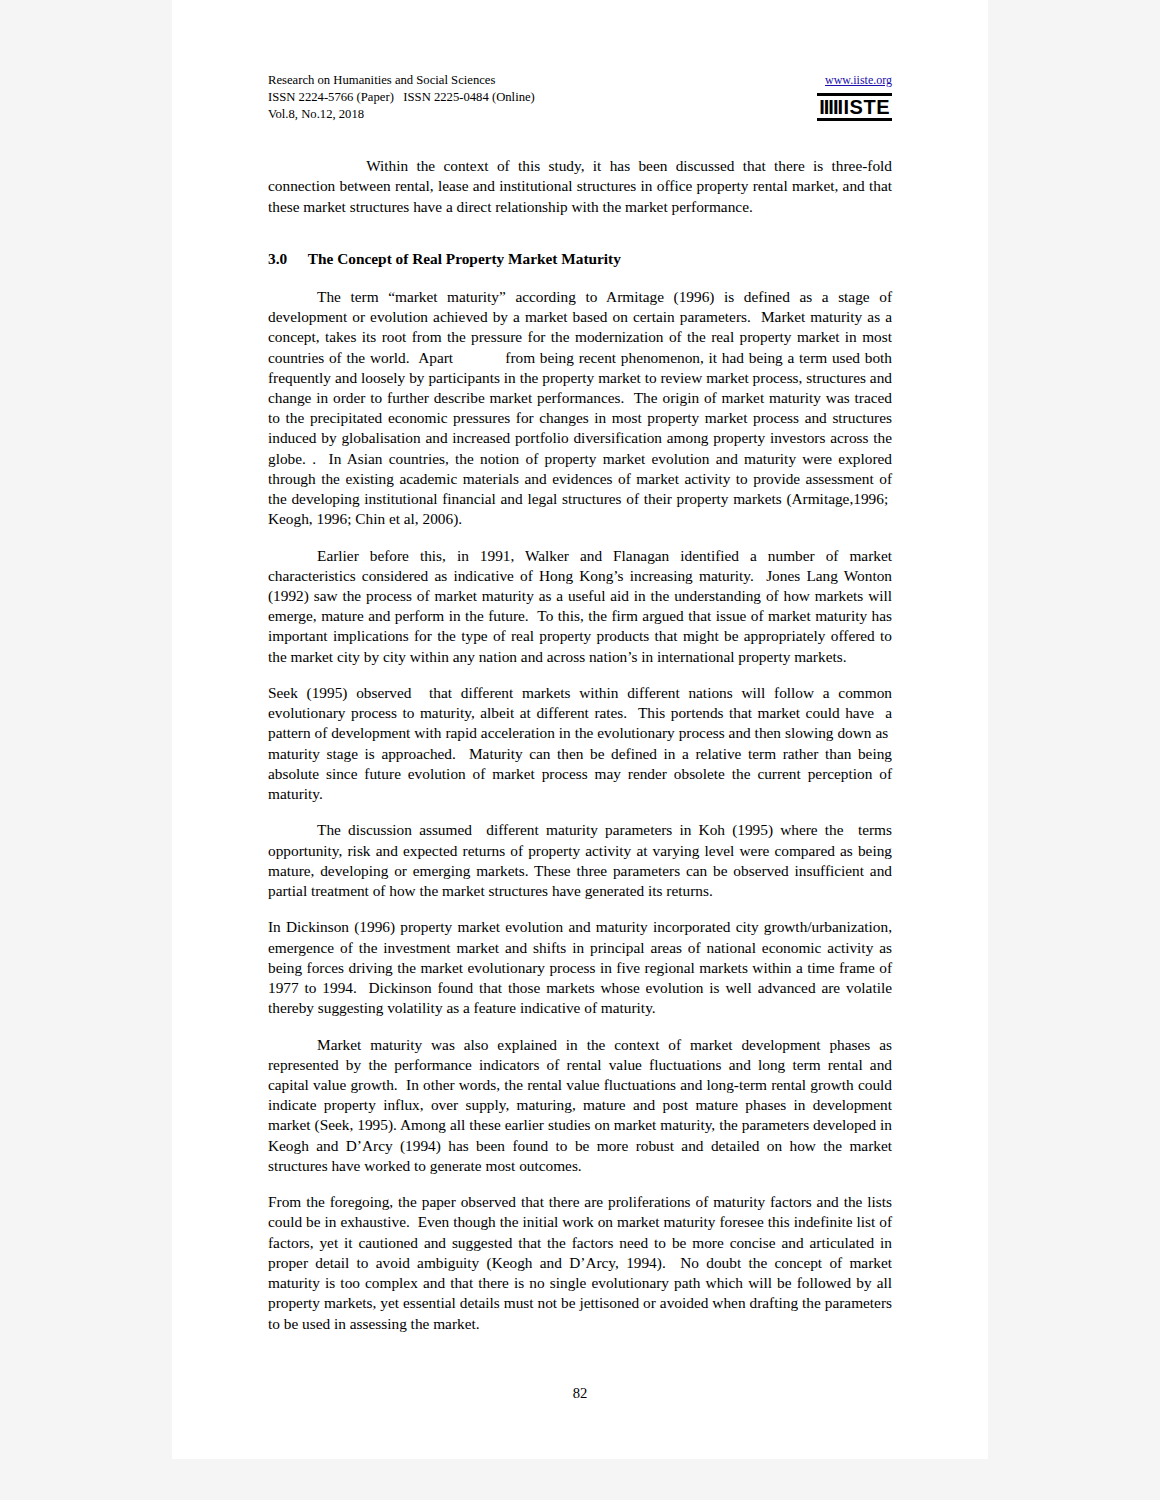Research on Humanities and Social Sciences
ISSN 2224-5766 (Paper) ISSN 2225-0484 (Online)
Vol.8, No.12, 2018
www.iiste.org
IIIIIISTE
Within the context of this study, it has been discussed that there is three-fold connection between rental, lease and institutional structures in office property rental market, and that these market structures have a direct relationship with the market performance.
3.0 The Concept of Real Property Market Maturity
The term “market maturity” according to Armitage (1996) is defined as a stage of development or evolution achieved by a market based on certain parameters. Market maturity as a concept, takes its root from the pressure for the modernization of the real property market in most countries of the world. Apart from being recent phenomenon, it had being a term used both frequently and loosely by participants in the property market to review market process, structures and change in order to further describe market performances. The origin of market maturity was traced to the precipitated economic pressures for changes in most property market process and structures induced by globalisation and increased portfolio diversification among property investors across the globe. . In Asian countries, the notion of property market evolution and maturity were explored through the existing academic materials and evidences of market activity to provide assessment of the developing institutional financial and legal structures of their property markets (Armitage,1996; Keogh, 1996; Chin et al, 2006).
Earlier before this, in 1991, Walker and Flanagan identified a number of market characteristics considered as indicative of Hong Kong’s increasing maturity. Jones Lang Wonton (1992) saw the process of market maturity as a useful aid in the understanding of how markets will emerge, mature and perform in the future. To this, the firm argued that issue of market maturity has important implications for the type of real property products that might be appropriately offered to the market city by city within any nation and across nation’s in international property markets.
Seek (1995) observed that different markets within different nations will follow a common evolutionary process to maturity, albeit at different rates. This portends that market could have a pattern of development with rapid acceleration in the evolutionary process and then slowing down as maturity stage is approached. Maturity can then be defined in a relative term rather than being absolute since future evolution of market process may render obsolete the current perception of maturity.
The discussion assumed different maturity parameters in Koh (1995) where the terms opportunity, risk and expected returns of property activity at varying level were compared as being mature, developing or emerging markets. These three parameters can be observed insufficient and partial treatment of how the market structures have generated its returns.
In Dickinson (1996) property market evolution and maturity incorporated city growth/urbanization, emergence of the investment market and shifts in principal areas of national economic activity as being forces driving the market evolutionary process in five regional markets within a time frame of 1977 to 1994. Dickinson found that those markets whose evolution is well advanced are volatile thereby suggesting volatility as a feature indicative of maturity.
Market maturity was also explained in the context of market development phases as represented by the performance indicators of rental value fluctuations and long term rental and capital value growth. In other words, the rental value fluctuations and long-term rental growth could indicate property influx, over supply, maturing, mature and post mature phases in development market (Seek, 1995). Among all these earlier studies on market maturity, the parameters developed in Keogh and D’Arcy (1994) has been found to be more robust and detailed on how the market structures have worked to generate most outcomes.
From the foregoing, the paper observed that there are proliferations of maturity factors and the lists could be in exhaustive. Even though the initial work on market maturity foresee this indefinite list of factors, yet it cautioned and suggested that the factors need to be more concise and articulated in proper detail to avoid ambiguity (Keogh and D’Arcy, 1994). No doubt the concept of market maturity is too complex and that there is no single evolutionary path which will be followed by all property markets, yet essential details must not be jettisoned or avoided when drafting the parameters to be used in assessing the market.
82